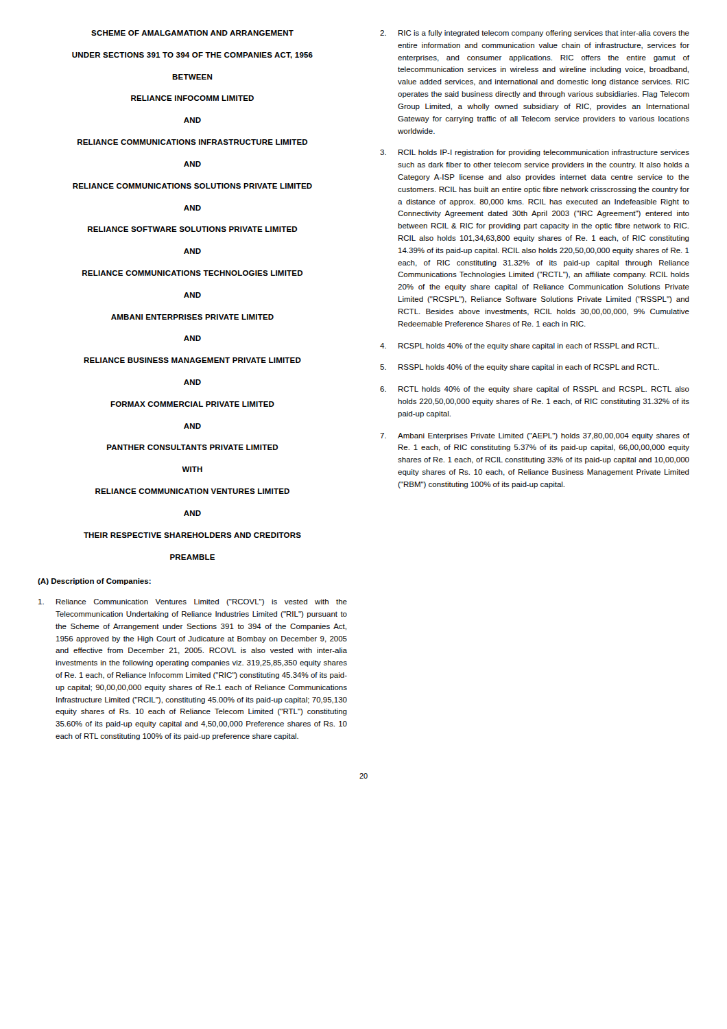SCHEME OF AMALGAMATION AND ARRANGEMENT
UNDER SECTIONS 391 TO 394 OF THE COMPANIES ACT, 1956
BETWEEN
RELIANCE INFOCOMM LIMITED
AND
RELIANCE COMMUNICATIONS INFRASTRUCTURE LIMITED
AND
RELIANCE COMMUNICATIONS SOLUTIONS PRIVATE LIMITED
AND
RELIANCE SOFTWARE SOLUTIONS PRIVATE LIMITED
AND
RELIANCE COMMUNICATIONS TECHNOLOGIES LIMITED
AND
AMBANI ENTERPRISES PRIVATE LIMITED
AND
RELIANCE BUSINESS MANAGEMENT PRIVATE LIMITED
AND
FORMAX COMMERCIAL PRIVATE LIMITED
AND
PANTHER CONSULTANTS PRIVATE LIMITED
WITH
RELIANCE COMMUNICATION VENTURES LIMITED
AND
THEIR RESPECTIVE SHAREHOLDERS AND CREDITORS
PREAMBLE
(A) Description of Companies:
Reliance Communication Ventures Limited ("RCOVL") is vested with the Telecommunication Undertaking of Reliance Industries Limited ("RIL") pursuant to the Scheme of Arrangement under Sections 391 to 394 of the Companies Act, 1956 approved by the High Court of Judicature at Bombay on December 9, 2005 and effective from December 21, 2005. RCOVL is also vested with inter-alia investments in the following operating companies viz. 319,25,85,350 equity shares of Re. 1 each, of Reliance Infocomm Limited ("RIC") constituting 45.34% of its paid-up capital; 90,00,00,000 equity shares of Re.1 each of Reliance Communications Infrastructure Limited ("RCIL"), constituting 45.00% of its paid-up capital; 70,95,130 equity shares of Rs. 10 each of Reliance Telecom Limited ("RTL") constituting 35.60% of its paid-up equity capital and 4,50,00,000 Preference shares of Rs. 10 each of RTL constituting 100% of its paid-up preference share capital.
RIC is a fully integrated telecom company offering services that inter-alia covers the entire information and communication value chain of infrastructure, services for enterprises, and consumer applications. RIC offers the entire gamut of telecommunication services in wireless and wireline including voice, broadband, value added services, and international and domestic long distance services. RIC operates the said business directly and through various subsidiaries. Flag Telecom Group Limited, a wholly owned subsidiary of RIC, provides an International Gateway for carrying traffic of all Telecom service providers to various locations worldwide.
RCIL holds IP-I registration for providing telecommunication infrastructure services such as dark fiber to other telecom service providers in the country. It also holds a Category A-ISP license and also provides internet data centre service to the customers. RCIL has built an entire optic fibre network crisscrossing the country for a distance of approx. 80,000 kms. RCIL has executed an Indefeasible Right to Connectivity Agreement dated 30th April 2003 ("IRC Agreement") entered into between RCIL & RIC for providing part capacity in the optic fibre network to RIC. RCIL also holds 101,34,63,800 equity shares of Re. 1 each, of RIC constituting 14.39% of its paid-up capital. RCIL also holds 220,50,00,000 equity shares of Re. 1 each, of RIC constituting 31.32% of its paid-up capital through Reliance Communications Technologies Limited ("RCTL"), an affiliate company. RCIL holds 20% of the equity share capital of Reliance Communication Solutions Private Limited ("RCSPL"), Reliance Software Solutions Private Limited ("RSSPL") and RCTL. Besides above investments, RCIL holds 30,00,00,000, 9% Cumulative Redeemable Preference Shares of Re. 1 each in RIC.
RCSPL holds 40% of the equity share capital in each of RSSPL and RCTL.
RSSPL holds 40% of the equity share capital in each of RCSPL and RCTL.
RCTL holds 40% of the equity share capital of RSSPL and RCSPL. RCTL also holds 220,50,00,000 equity shares of Re. 1 each, of RIC constituting 31.32% of its paid-up capital.
Ambani Enterprises Private Limited ("AEPL") holds 37,80,00,004 equity shares of Re. 1 each, of RIC constituting 5.37% of its paid-up capital, 66,00,00,000 equity shares of Re. 1 each, of RCIL constituting 33% of its paid-up capital and 10,00,000 equity shares of Rs. 10 each, of Reliance Business Management Private Limited ("RBM") constituting 100% of its paid-up capital.
20